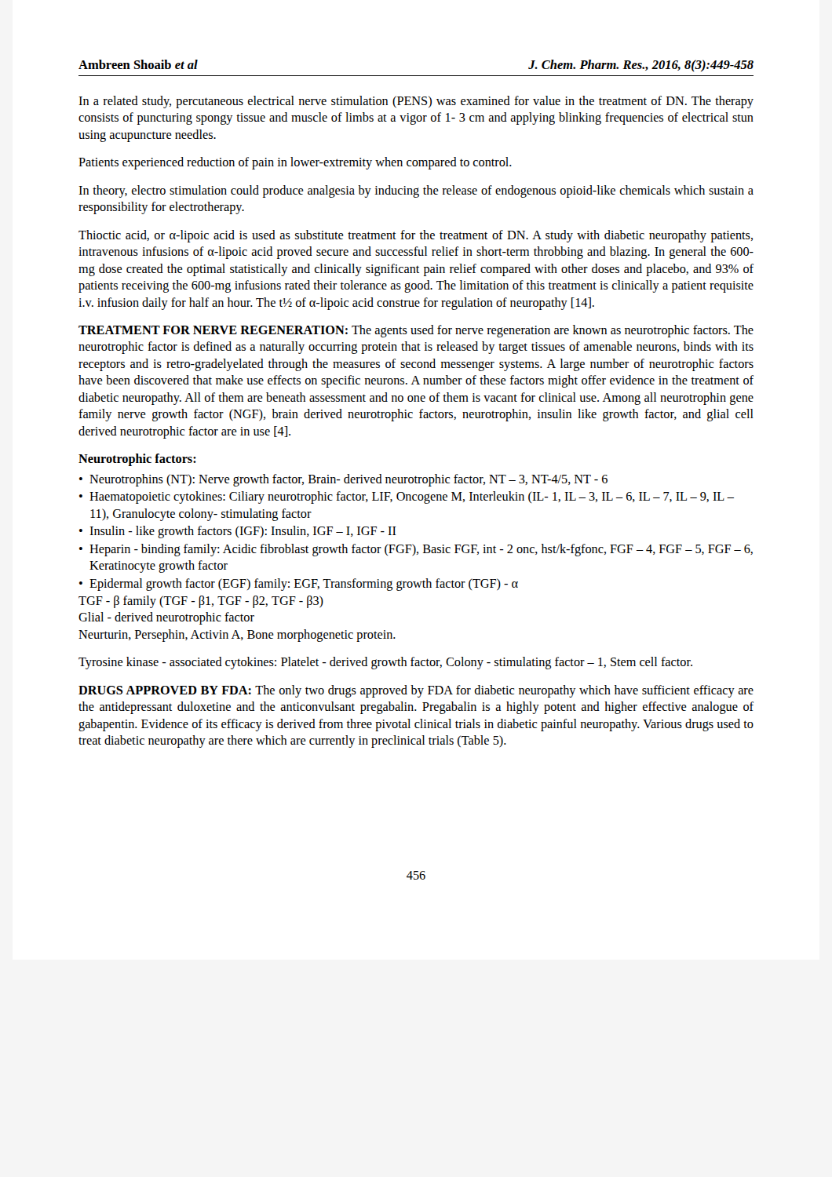Ambreen Shoaib et al J. Chem. Pharm. Res., 2016, 8(3):449-458
In a related study, percutaneous electrical nerve stimulation (PENS) was examined for value in the treatment of DN. The therapy consists of puncturing spongy tissue and muscle of limbs at a vigor of 1- 3 cm and applying blinking frequencies of electrical stun using acupuncture needles.
Patients experienced reduction of pain in lower-extremity when compared to control.
In theory, electro stimulation could produce analgesia by inducing the release of endogenous opioid-like chemicals which sustain a responsibility for electrotherapy.
Thioctic acid, or α-lipoic acid is used as substitute treatment for the treatment of DN. A study with diabetic neuropathy patients, intravenous infusions of α-lipoic acid proved secure and successful relief in short-term throbbing and blazing. In general the 600-mg dose created the optimal statistically and clinically significant pain relief compared with other doses and placebo, and 93% of patients receiving the 600-mg infusions rated their tolerance as good. The limitation of this treatment is clinically a patient requisite i.v. infusion daily for half an hour. The t½ of α-lipoic acid construe for regulation of neuropathy [14].
TREATMENT FOR NERVE REGENERATION: The agents used for nerve regeneration are known as neurotrophic factors. The neurotrophic factor is defined as a naturally occurring protein that is released by target tissues of amenable neurons, binds with its receptors and is retro-gradelyelated through the measures of second messenger systems. A large number of neurotrophic factors have been discovered that make use effects on specific neurons. A number of these factors might offer evidence in the treatment of diabetic neuropathy. All of them are beneath assessment and no one of them is vacant for clinical use. Among all neurotrophin gene family nerve growth factor (NGF), brain derived neurotrophic factors, neurotrophin, insulin like growth factor, and glial cell derived neurotrophic factor are in use [4].
Neurotrophic factors:
Neurotrophins (NT): Nerve growth factor, Brain- derived neurotrophic factor, NT – 3, NT-4/5, NT - 6
Haematopoietic cytokines: Ciliary neurotrophic factor, LIF, Oncogene M, Interleukin (IL- 1, IL – 3, IL – 6, IL – 7, IL – 9, IL – 11), Granulocyte colony- stimulating factor
Insulin - like growth factors (IGF): Insulin, IGF – I, IGF - II
Heparin - binding family: Acidic fibroblast growth factor (FGF), Basic FGF, int - 2 onc, hst/k-fgfonc, FGF – 4, FGF – 5, FGF – 6, Keratinocyte growth factor
Epidermal growth factor (EGF) family: EGF, Transforming growth factor (TGF) - α
TGF - β family (TGF - β1, TGF - β2, TGF - β3)
Glial - derived neurotrophic factor
Neurturin, Persephin, Activin A, Bone morphogenetic protein.
Tyrosine kinase - associated cytokines: Platelet - derived growth factor, Colony - stimulating factor – 1, Stem cell factor.
DRUGS APPROVED BY FDA: The only two drugs approved by FDA for diabetic neuropathy which have sufficient efficacy are the antidepressant duloxetine and the anticonvulsant pregabalin. Pregabalin is a highly potent and higher effective analogue of gabapentin. Evidence of its efficacy is derived from three pivotal clinical trials in diabetic painful neuropathy. Various drugs used to treat diabetic neuropathy are there which are currently in preclinical trials (Table 5).
456